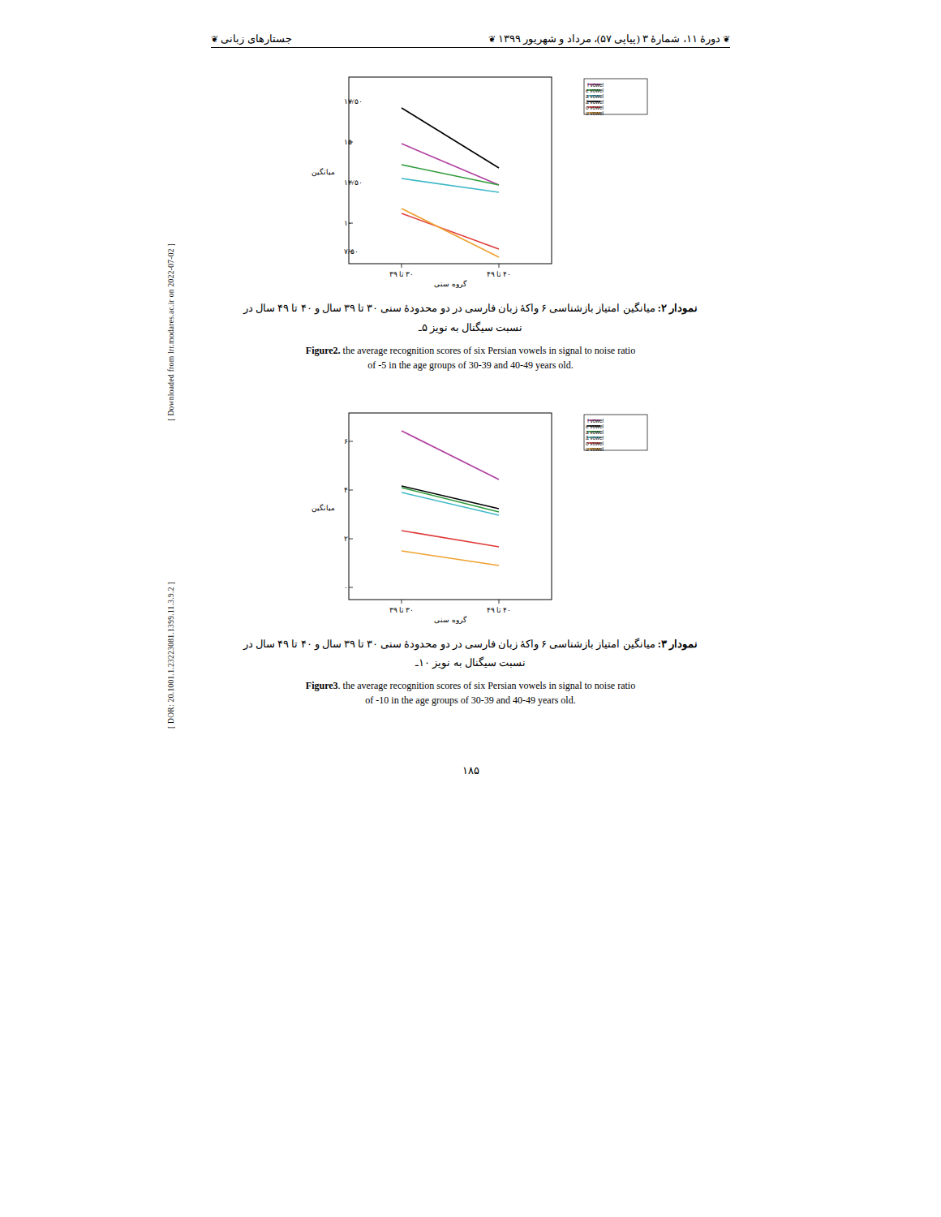[ Downloaded from lrr.modares.ac.ir on 2022-07-02 ]
[ DOR: 20.1001.1.23223081.1399.11.3.9.2 ]
❦ دورهٔ ۱۱، شمارهٔ ۳ (پیاپی ۵۷)، مرداد و شهریور ۱۳۹۹ ❦
جستارهای زبانی ❦
۱۷/۵۰ ۱۵ ۱۲/۵۰ ۱۰ ۷/۵۰ میانگین ۳۰ تا ۳۹ ۴۰ تا ۴۹ گروه سنی i vowel e vowel a vowel â vowel o vowel u vowel
نمودار ۲: میانگین امتیاز بازشناسی ۶ واکهٔ زبان فارسی در دو محدودهٔ سنی ۳۰ تا ۳۹ سال و ۴۰ تا ۴۹ سال در
نسبت سیگنال به نویز ۵ـ
Figure2. the average recognition scores of six Persian vowels in signal to noise ratio
of -5 in the age groups of 30-39 and 40-49 years old.
۶ ۴ ۲ ۰ میانگین ۳۰ تا ۳۹ ۴۰ تا ۴۹ گروه سنی i vowel e vowel a vowel â vowel o vowel u vowel
نمودار ۳: میانگین امتیاز بازشناسی ۶ واکهٔ زبان فارسی در دو محدودهٔ سنی ۳۰ تا ۳۹ سال و ۴۰ تا ۴۹ سال در
نسبت سیگنال به نویز ۱۰ـ
Figure3. the average recognition scores of six Persian vowels in signal to noise ratio
of -10 in the age groups of 30-39 and 40-49 years old.
۱۸۵